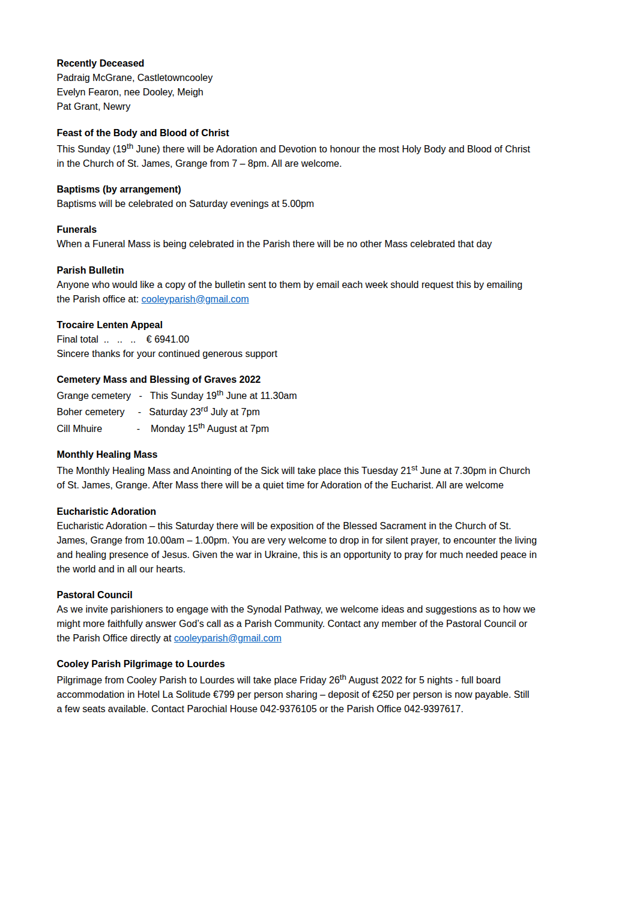Recently Deceased
Padraig McGrane, Castletowncooley
Evelyn Fearon, nee Dooley, Meigh
Pat Grant, Newry
Feast of the Body and Blood of Christ
This Sunday (19th June) there will be Adoration and Devotion to honour the most Holy Body and Blood of Christ in the Church of St. James, Grange from 7 – 8pm. All are welcome.
Baptisms (by arrangement)
Baptisms will be celebrated on Saturday evenings at 5.00pm
Funerals
When a Funeral Mass is being celebrated in the Parish there will be no other Mass celebrated that day
Parish Bulletin
Anyone who would like a copy of the bulletin sent to them by email each week should request this by emailing the Parish office at: cooleyparish@gmail.com
Trocaire Lenten Appeal
Final total .. .. .. € 6941.00
Sincere thanks for your continued generous support
Cemetery Mass and Blessing of Graves 2022
Grange cemetery - This Sunday 19th June at 11.30am
Boher cemetery - Saturday 23rd July at 7pm
Cill Mhuire - Monday 15th August at 7pm
Monthly Healing Mass
The Monthly Healing Mass and Anointing of the Sick will take place this Tuesday 21st June at 7.30pm in Church of St. James, Grange. After Mass there will be a quiet time for Adoration of the Eucharist. All are welcome
Eucharistic Adoration
Eucharistic Adoration – this Saturday there will be exposition of the Blessed Sacrament in the Church of St. James, Grange from 10.00am – 1.00pm. You are very welcome to drop in for silent prayer, to encounter the living and healing presence of Jesus. Given the war in Ukraine, this is an opportunity to pray for much needed peace in the world and in all our hearts.
Pastoral Council
As we invite parishioners to engage with the Synodal Pathway, we welcome ideas and suggestions as to how we might more faithfully answer God’s call as a Parish Community. Contact any member of the Pastoral Council or the Parish Office directly at cooleyparish@gmail.com
Cooley Parish Pilgrimage to Lourdes
Pilgrimage from Cooley Parish to Lourdes will take place Friday 26th August 2022 for 5 nights - full board accommodation in Hotel La Solitude €799 per person sharing – deposit of €250 per person is now payable. Still a few seats available. Contact Parochial House 042-9376105 or the Parish Office 042-9397617.